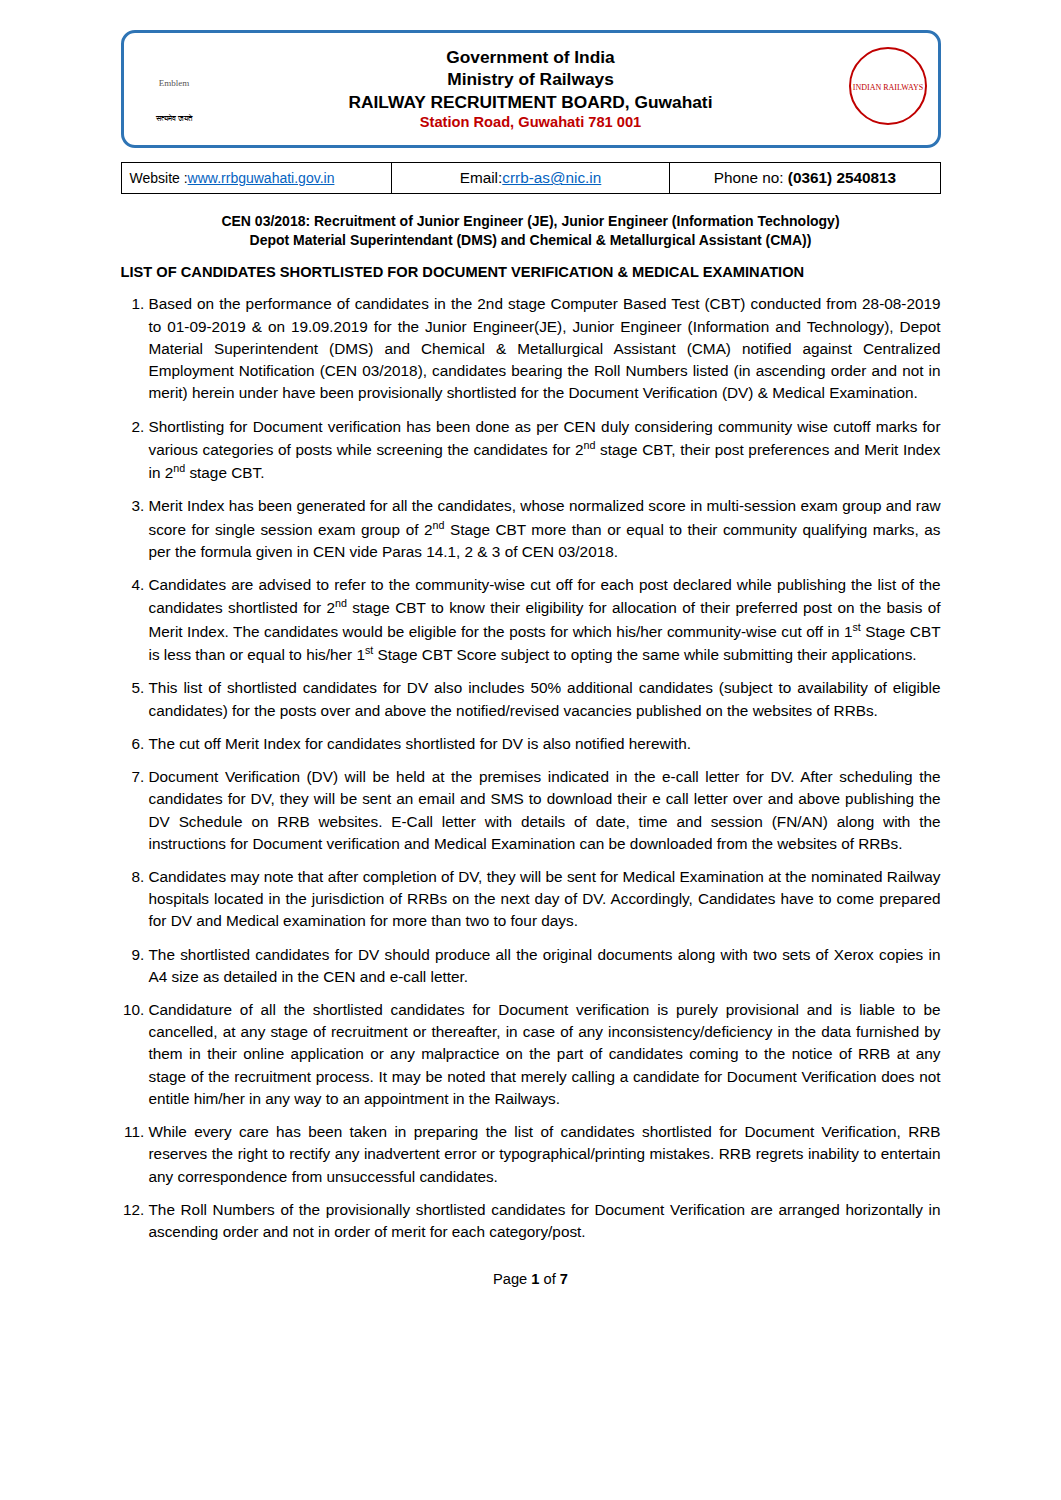Government of India
Ministry of Railways
RAILWAY RECRUITMENT BOARD, Guwahati
Station Road, Guwahati 781 001
| Website : www.rrbguwahati.gov.in | Email: crrb-as@nic.in | Phone no: (0361) 2540813 |
CEN 03/2018: Recruitment of Junior Engineer (JE), Junior Engineer (Information Technology)
Depot Material Superintendant (DMS) and Chemical & Metallurgical Assistant (CMA))
LIST OF CANDIDATES SHORTLISTED FOR DOCUMENT VERIFICATION & MEDICAL EXAMINATION
Based on the performance of candidates in the 2nd stage Computer Based Test (CBT) conducted from 28-08-2019 to 01-09-2019 & on 19.09.2019 for the Junior Engineer(JE), Junior Engineer (Information and Technology), Depot Material Superintendent (DMS) and Chemical & Metallurgical Assistant (CMA) notified against Centralized Employment Notification (CEN 03/2018), candidates bearing the Roll Numbers listed (in ascending order and not in merit) herein under have been provisionally shortlisted for the Document Verification (DV) & Medical Examination.
Shortlisting for Document verification has been done as per CEN duly considering community wise cutoff marks for various categories of posts while screening the candidates for 2nd stage CBT, their post preferences and Merit Index in 2nd stage CBT.
Merit Index has been generated for all the candidates, whose normalized score in multi-session exam group and raw score for single session exam group of 2nd Stage CBT more than or equal to their community qualifying marks, as per the formula given in CEN vide Paras 14.1, 2 & 3 of CEN 03/2018.
Candidates are advised to refer to the community-wise cut off for each post declared while publishing the list of the candidates shortlisted for 2nd stage CBT to know their eligibility for allocation of their preferred post on the basis of Merit Index. The candidates would be eligible for the posts for which his/her community-wise cut off in 1st Stage CBT is less than or equal to his/her 1st Stage CBT Score subject to opting the same while submitting their applications.
This list of shortlisted candidates for DV also includes 50% additional candidates (subject to availability of eligible candidates) for the posts over and above the notified/revised vacancies published on the websites of RRBs.
The cut off Merit Index for candidates shortlisted for DV is also notified herewith.
Document Verification (DV) will be held at the premises indicated in the e-call letter for DV. After scheduling the candidates for DV, they will be sent an email and SMS to download their e call letter over and above publishing the DV Schedule on RRB websites. E-Call letter with details of date, time and session (FN/AN) along with the instructions for Document verification and Medical Examination can be downloaded from the websites of RRBs.
Candidates may note that after completion of DV, they will be sent for Medical Examination at the nominated Railway hospitals located in the jurisdiction of RRBs on the next day of DV. Accordingly, Candidates have to come prepared for DV and Medical examination for more than two to four days.
The shortlisted candidates for DV should produce all the original documents along with two sets of Xerox copies in A4 size as detailed in the CEN and e-call letter.
Candidature of all the shortlisted candidates for Document verification is purely provisional and is liable to be cancelled, at any stage of recruitment or thereafter, in case of any inconsistency/deficiency in the data furnished by them in their online application or any malpractice on the part of candidates coming to the notice of RRB at any stage of the recruitment process. It may be noted that merely calling a candidate for Document Verification does not entitle him/her in any way to an appointment in the Railways.
While every care has been taken in preparing the list of candidates shortlisted for Document Verification, RRB reserves the right to rectify any inadvertent error or typographical/printing mistakes. RRB regrets inability to entertain any correspondence from unsuccessful candidates.
The Roll Numbers of the provisionally shortlisted candidates for Document Verification are arranged horizontally in ascending order and not in order of merit for each category/post.
Page 1 of 7